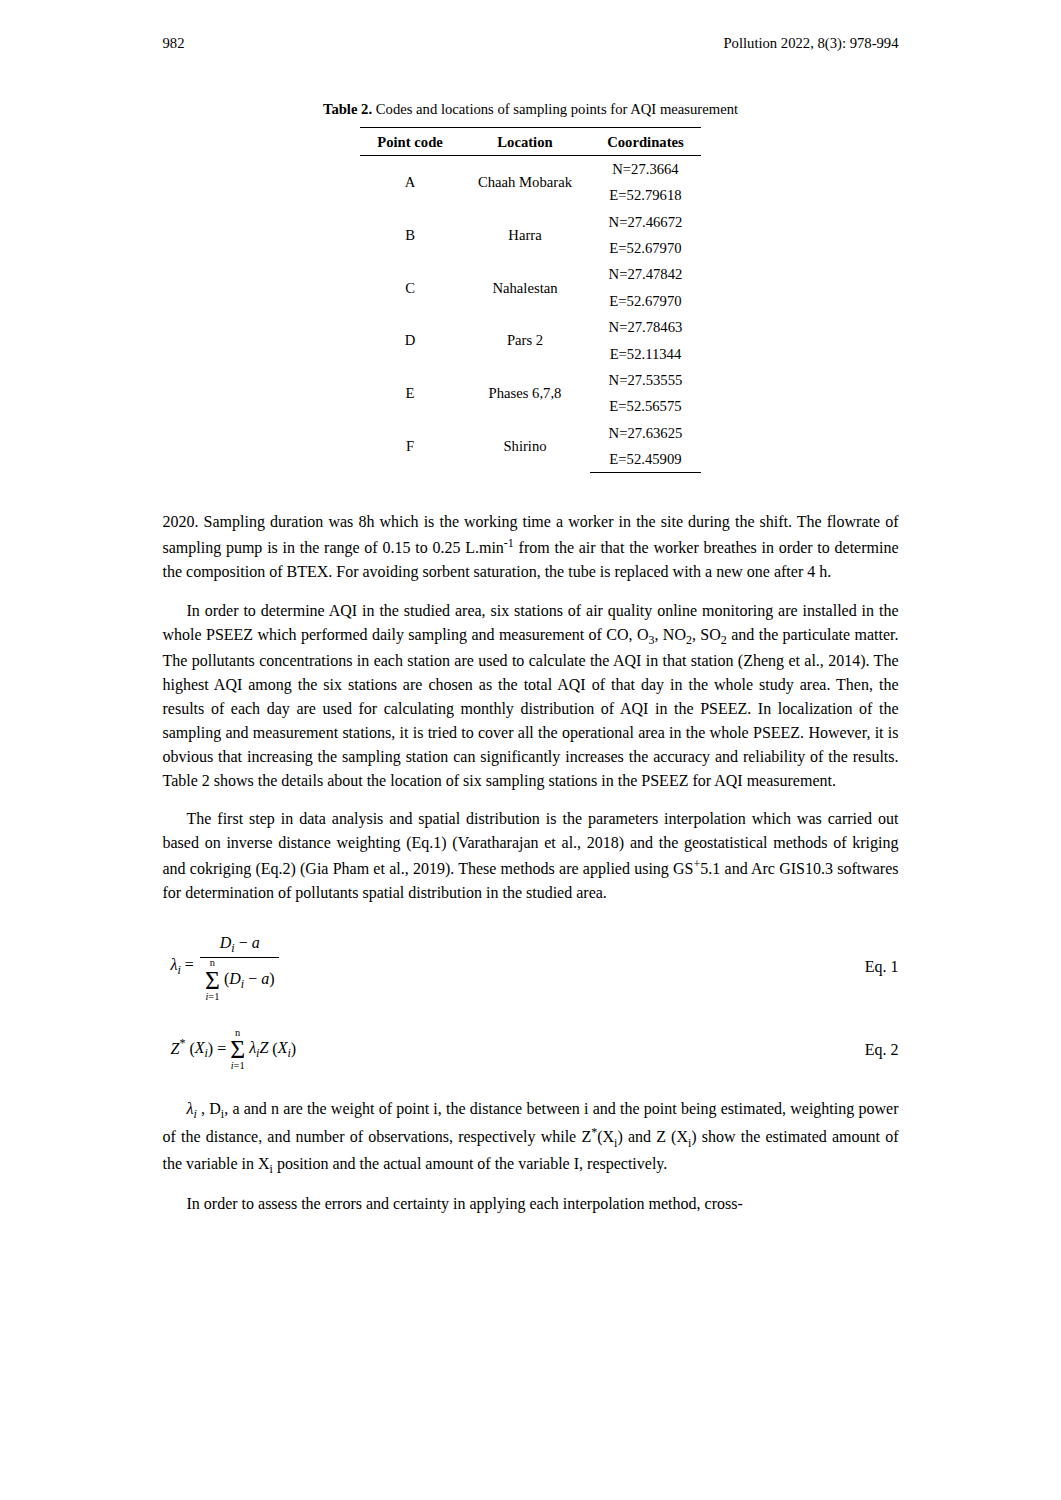982 Pollution 2022, 8(3): 978-994
Table 2. Codes and locations of sampling points for AQI measurement
| Point code | Location | Coordinates |
| --- | --- | --- |
| A | Chaah Mobarak | N=27.3664 |
| E=52.79618 |
| B | Harra | N=27.46672 |
| E=52.67970 |
| C | Nahalestan | N=27.47842 |
| E=52.67970 |
| D | Pars 2 | N=27.78463 |
| E=52.11344 |
| E | Phases 6,7,8 | N=27.53555 |
| E=52.56575 |
| F | Shirino | N=27.63625 |
| E=52.45909 |
2020. Sampling duration was 8h which is the working time a worker in the site during the shift. The flowrate of sampling pump is in the range of 0.15 to 0.25 L.min-1 from the air that the worker breathes in order to determine the composition of BTEX. For avoiding sorbent saturation, the tube is replaced with a new one after 4 h.
In order to determine AQI in the studied area, six stations of air quality online monitoring are installed in the whole PSEEZ which performed daily sampling and measurement of CO, O3, NO2, SO2 and the particulate matter. The pollutants concentrations in each station are used to calculate the AQI in that station (Zheng et al., 2014). The highest AQI among the six stations are chosen as the total AQI of that day in the whole study area. Then, the results of each day are used for calculating monthly distribution of AQI in the PSEEZ. In localization of the sampling and measurement stations, it is tried to cover all the operational area in the whole PSEEZ. However, it is obvious that increasing the sampling station can significantly increases the accuracy and reliability of the results. Table 2 shows the details about the location of six sampling stations in the PSEEZ for AQI measurement.
The first step in data analysis and spatial distribution is the parameters interpolation which was carried out based on inverse distance weighting (Eq.1) (Varatharajan et al., 2018) and the geostatistical methods of kriging and cokriging (Eq.2) (Gia Pham et al., 2019). These methods are applied using GS+5.1 and Arc GIS10.3 softwares for determination of pollutants spatial distribution in the studied area.
λi = Di − a n Σ i=1 (Di − a)
Eq. 1
Z* (Xi) = n Σ i=1 λiZ (Xi)
Eq. 2
λi , Di, a and n are the weight of point i, the distance between i and the point being estimated, weighting power of the distance, and number of observations, respectively while Z*(Xi) and Z (Xi) show the estimated amount of the variable in Xi position and the actual amount of the variable I, respectively.
In order to assess the errors and certainty in applying each interpolation method, cross-